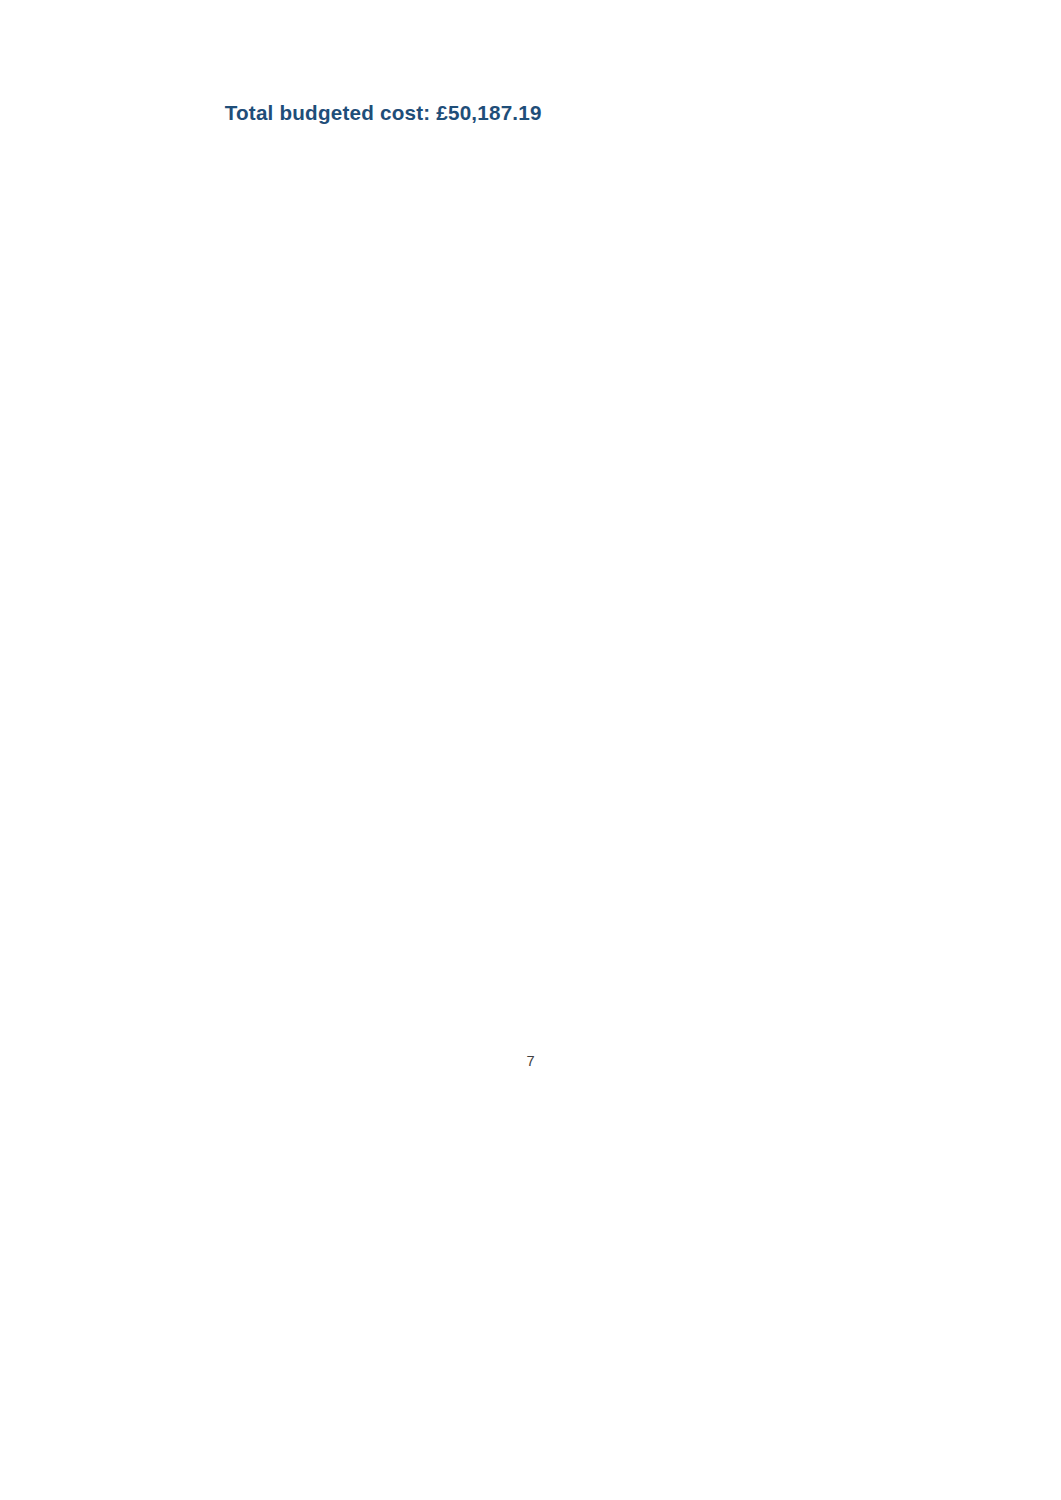Total budgeted cost: £50,187.19
7